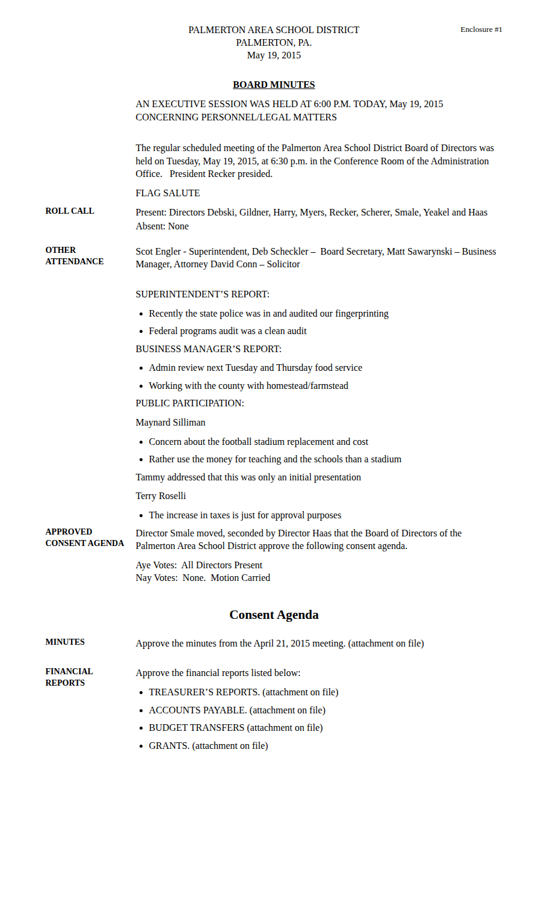Enclosure #1
PALMERTON AREA SCHOOL DISTRICT
PALMERTON, PA.
May 19, 2015
BOARD MINUTES
AN EXECUTIVE SESSION WAS HELD AT 6:00 P.M. TODAY, May 19, 2015 CONCERNING PERSONNEL/LEGAL MATTERS
The regular scheduled meeting of the Palmerton Area School District Board of Directors was held on Tuesday, May 19, 2015, at 6:30 p.m. in the Conference Room of the Administration Office. President Recker presided.
FLAG SALUTE
ROLL CALL
Present: Directors Debski, Gildner, Harry, Myers, Recker, Scherer, Smale, Yeakel and Haas
Absent: None
OTHER ATTENDANCE
Scot Engler - Superintendent, Deb Scheckler – Board Secretary, Matt Sawarynski – Business Manager, Attorney David Conn – Solicitor
SUPERINTENDENT’S REPORT:
Recently the state police was in and audited our fingerprinting
Federal programs audit was a clean audit
BUSINESS MANAGER’S REPORT:
Admin review next Tuesday and Thursday food service
Working with the county with homestead/farmstead
PUBLIC PARTICIPATION:
Maynard Silliman
Concern about the football stadium replacement and cost
Rather use the money for teaching and the schools than a stadium
Tammy addressed that this was only an initial presentation
Terry Roselli
The increase in taxes is just for approval purposes
APPROVED CONSENT AGENDA
Director Smale moved, seconded by Director Haas that the Board of Directors of the Palmerton Area School District approve the following consent agenda.
Aye Votes: All Directors Present
Nay Votes: None. Motion Carried
Consent Agenda
MINUTES
Approve the minutes from the April 21, 2015 meeting. (attachment on file)
FINANCIAL REPORTS
Approve the financial reports listed below:
TREASURER’S REPORTS. (attachment on file)
ACCOUNTS PAYABLE. (attachment on file)
BUDGET TRANSFERS (attachment on file)
GRANTS. (attachment on file)